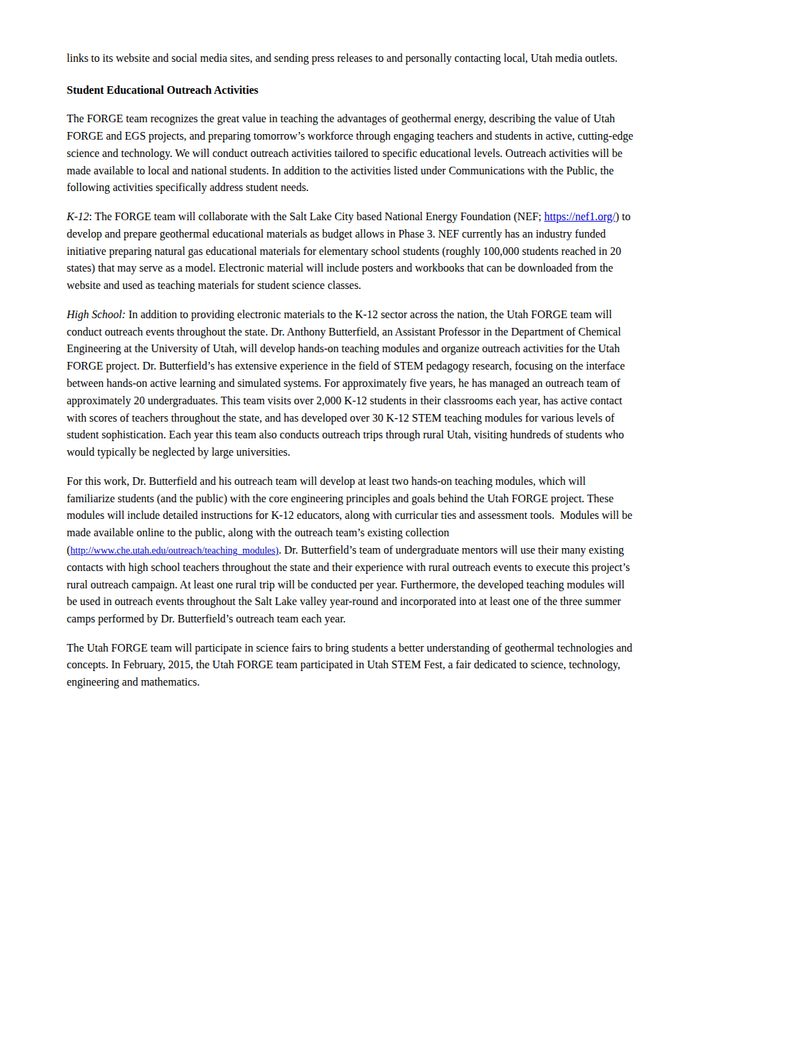links to its website and social media sites, and sending press releases to and personally contacting local, Utah media outlets.
Student Educational Outreach Activities
The FORGE team recognizes the great value in teaching the advantages of geothermal energy, describing the value of Utah FORGE and EGS projects, and preparing tomorrow’s workforce through engaging teachers and students in active, cutting-edge science and technology. We will conduct outreach activities tailored to specific educational levels. Outreach activities will be made available to local and national students. In addition to the activities listed under Communications with the Public, the following activities specifically address student needs.
K-12: The FORGE team will collaborate with the Salt Lake City based National Energy Foundation (NEF; https://nef1.org/) to develop and prepare geothermal educational materials as budget allows in Phase 3. NEF currently has an industry funded initiative preparing natural gas educational materials for elementary school students (roughly 100,000 students reached in 20 states) that may serve as a model. Electronic material will include posters and workbooks that can be downloaded from the website and used as teaching materials for student science classes.
High School: In addition to providing electronic materials to the K-12 sector across the nation, the Utah FORGE team will conduct outreach events throughout the state. Dr. Anthony Butterfield, an Assistant Professor in the Department of Chemical Engineering at the University of Utah, will develop hands-on teaching modules and organize outreach activities for the Utah FORGE project. Dr. Butterfield’s has extensive experience in the field of STEM pedagogy research, focusing on the interface between hands-on active learning and simulated systems. For approximately five years, he has managed an outreach team of approximately 20 undergraduates. This team visits over 2,000 K-12 students in their classrooms each year, has active contact with scores of teachers throughout the state, and has developed over 30 K-12 STEM teaching modules for various levels of student sophistication. Each year this team also conducts outreach trips through rural Utah, visiting hundreds of students who would typically be neglected by large universities.
For this work, Dr. Butterfield and his outreach team will develop at least two hands-on teaching modules, which will familiarize students (and the public) with the core engineering principles and goals behind the Utah FORGE project. These modules will include detailed instructions for K-12 educators, along with curricular ties and assessment tools. Modules will be made available online to the public, along with the outreach team’s existing collection (http://www.che.utah.edu/outreach/teaching_modules). Dr. Butterfield’s team of undergraduate mentors will use their many existing contacts with high school teachers throughout the state and their experience with rural outreach events to execute this project’s rural outreach campaign. At least one rural trip will be conducted per year. Furthermore, the developed teaching modules will be used in outreach events throughout the Salt Lake valley year-round and incorporated into at least one of the three summer camps performed by Dr. Butterfield’s outreach team each year.
The Utah FORGE team will participate in science fairs to bring students a better understanding of geothermal technologies and concepts. In February, 2015, the Utah FORGE team participated in Utah STEM Fest, a fair dedicated to science, technology, engineering and mathematics.